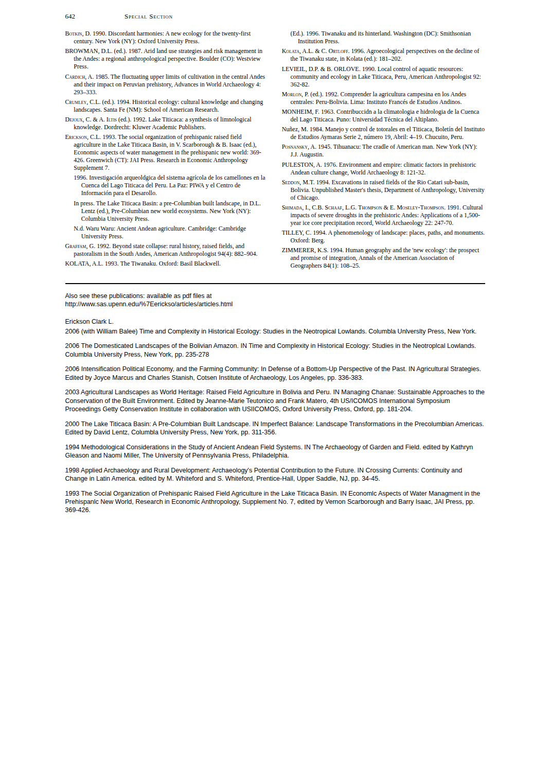642 Special Section
Botkin, D. 1990. Discordant harmonies: A new ecology for the twenty-first century. New York (NY): Oxford University Press.
BROWMAN, D.L. (ed.). 1987. Arid land use strategies and risk management in the Andes: a regional anthropological perspective. Boulder (CO): Westview Press.
Cardich, A. 1985. The fluctuating upper limits of cultivation in the central Andes and their impact on Peruvian prehistory, Advances in World Archaeology 4: 293–333.
Crumley, C.L. (ed.). 1994. Historical ecology: cultural knowledge and changing landscapes. Santa Fe (NM): School of American Research.
Dejoux, C. & A. Iltis (ed.). 1992. Lake Titicaca: a synthesis of limnological knowledge. Dordrecht: Kluwer Academic Publishers.
Erickson, C.L. 1993. The social organization of prehispanic raised field agriculture in the Lake Titicaca Basin, in V. Scarborough & B. Isaac (ed.), Economic aspects of water management in fhe prehispanic new world: 369-426. Greenwich (CT): JAI Press. Research in Economic Anthropology Supplement 7.
1996. Investigación arqueoldgica del sistema agrícola de los camellones en la Cuenca del Lago Titicaca del Peru. La Paz: PIWA y el Centro de Información para el Desarollo.
In press. The Lake Titicaca Basin: a pre-Columbian built landscape, in D.L. Lentz (ed.), Pre-Columbian new world ecosystems. New York (NY): Columbia University Press.
N.d. Waru Waru: Ancient Andean agriculture. Cambridge: Cambridge University Press.
Graffam, G. 1992. Beyond state collapse: rural history, raised fields, and pastoralism in the South Andes, American Anthropologist 94(4): 882–904.
KOLATA, A.L. 1993. The Tiwanaku. Oxford: Basil Blackwell.
(Ed.). 1996. Tiwanaku and its hinterland. Washington (DC): Smithsonian Institution Press.
Kolata, A.L. & C. Ortloff. 1996. Agroecological perspectives on the decline of the Tiwanaku state, in Kolata (ed.): 181–202.
LEVIEIL, D.P. & B. ORLOVE. 1990. Local control of aquatic resources: community and ecology in Lake Titicaca, Peru, American Anthropologist 92: 362-82.
Morlon, P. (ed.). 1992. Comprender la agricultura campesina en los Andes centrales: Peru-Bolivia. Lima: Instituto Francés de Estudios Andinos.
MONHEIM, F. 1963. Contribuccidn a la climatologia e hidrologia de la Cuenca del Lago Titicaca. Puno: Universidad Técnica del Altiplano.
Nuñez, M. 1984. Manejo y control de totorales en el Titicaca, Boletín del Instituto de Estudios Aymaras Serie 2, número 19, Abril: 4–19. Chucuito, Peru.
Posnansky, A. 1945. Tihuanacu: The cradle of American man. New York (NY): J.J. Augustin.
PULESTON, A. 1976. Environment and empire: climatic factors in prehistoric Andean culture change, World Archaeology 8: 121-32.
Seddon, M.T. 1994. Excavations in raised fields of the Rio Catari sub-basin, Bolivia. Unpublished Master's thesis, Department of Anthropology, University of Chicago.
Shimada, I., C.B. Schaaf, L.G. Thompson & E. Moseley-Thompson. 1991. Cultural impacts of severe droughts in the prehistoric Andes: Applications of a 1,500-year ice core precipitation record, World Archaeology 22: 247-70.
TILLEY, C. 1994. A phenomenology of landscape: places, paths, and monuments. Oxford: Berg.
ZIMMERER, K.S. 1994. Human geography and the 'new ecology': the prospect and promise of integration, Annals of the American Association of Geographers 84(1): 108–25.
Also see these publications: available as pdf files at
http://www.sas.upenn.edu/%7Eerickso/articles/articles.html
Erickson Clark L.
2006 (with William Balee) Time and Complexity in Historical Ecology: Studies in the Neotropical Lowlands. Columbla Unlverslty Press, New York.
2006 The Domesticated Landscapes of the Bolivian Amazon. IN Time and Complexity in Historical Ecology: Studies in the Neotroplcal Lowlands. Columbla University Press, New York, pp. 235-278
2006 Intensification Political Economy, and the Farming Community: In Defense of a Bottom-Up Perspective of the Past. IN Agricultural Strategies. Edited by Joyce Marcus and Charles Stanish, Cotsen Institute of Archaeology, Los Angeles, pp. 336-383.
2003 Agricultural Landscapes as World Heritage: Raised Field Agriculture in Bolivia and Peru. IN Managing Chanae: Sustainable Approaches to the Conservation of the Built Environment. Edited by Jeanne-Marie Teutonico and Frank Matero, 4th US/ICOMOS International Symposium Proceedings Getty Conservation Institute in collaboration with USIICOMOS, Oxford University Press, Oxford, pp. 181-204.
2000 The Lake Titicaca Basin: A Pre-Columbian Built Landscape. IN Imperfect Balance: Landscape Transformations in the Precolumbian Americas. Edited by David Lentz, Columbla University Press, New York, pp. 311-356.
1994 Methodological Considerations in the Study of Ancient Andean Field Systems. IN The Archaeology of Garden and Field. edited by Kathryn Gleason and Naomi Miller, The University of Pennsylvania Press, Philadelphia.
1998 Applied Archaeology and Rural Development: Archaeology's Potential Contribution to the Future. IN Crossing Currents: Continuity and Change in Latin America. edited by M. Whiteford and S. Whiteford, Prentice-Hall, Upper Saddle, NJ, pp. 34-45.
1993 The Social Organization of Prehispanic Raised Field Agriculture in the Lake Titicaca Basin. IN Economlc Aspects of Water Managment in the Prehispanlc New World, Research in Economlc Anthropology, Supplement No. 7, edited by Vernon Scarborough and Barry Isaac, JAI Press, pp. 369-426.